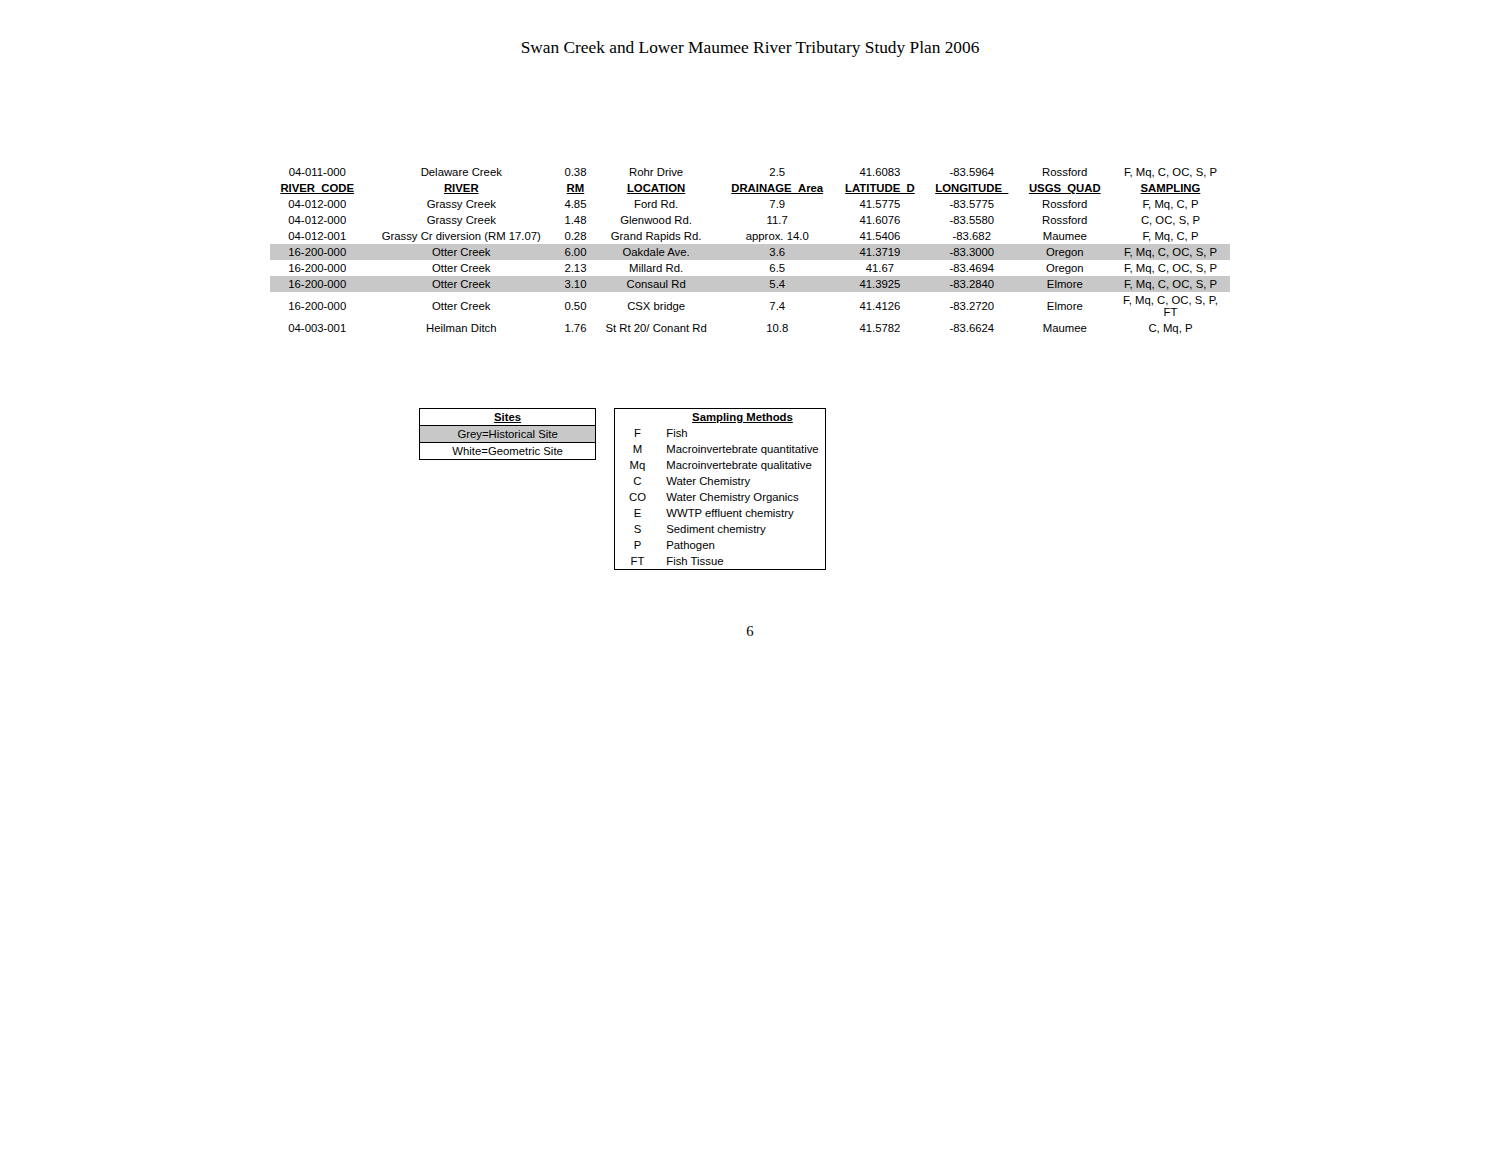Swan Creek and Lower Maumee River Tributary Study Plan 2006
| 04-011-000 | Delaware Creek | 0.38 | Rohr Drive | 2.5 | 41.6083 | -83.5964 | Rossford | F, Mq, C, OC, S, P |
| RIVER_CODE | RIVER | RM | LOCATION | DRAINAGE_Area | LATITUDE_D | LONGITUDE_ | USGS_QUAD | SAMPLING |
| 04-012-000 | Grassy Creek | 4.85 | Ford Rd. | 7.9 | 41.5775 | -83.5775 | Rossford | F, Mq, C, P |
| 04-012-000 | Grassy Creek | 1.48 | Glenwood Rd. | 11.7 | 41.6076 | -83.5580 | Rossford | C, OC, S, P |
| 04-012-001 | Grassy Cr diversion (RM 17.07) | 0.28 | Grand Rapids Rd. | approx. 14.0 | 41.5406 | -83.682 | Maumee | F, Mq, C, P |
| 16-200-000 | Otter Creek | 6.00 | Oakdale Ave. | 3.6 | 41.3719 | -83.3000 | Oregon | F, Mq, C, OC, S, P |
| 16-200-000 | Otter Creek | 2.13 | Millard Rd. | 6.5 | 41.67 | -83.4694 | Oregon | F, Mq, C, OC, S, P |
| 16-200-000 | Otter Creek | 3.10 | Consaul Rd | 5.4 | 41.3925 | -83.2840 | Elmore | F, Mq, C, OC, S, P |
| 16-200-000 | Otter Creek | 0.50 | CSX bridge | 7.4 | 41.4126 | -83.2720 | Elmore | F, Mq, C, OC, S, P, FT |
| 04-003-001 | Heilman Ditch | 1.76 | St Rt 20/ Conant Rd | 10.8 | 41.5782 | -83.6624 | Maumee | C, Mq, P |
| Sites |
| Grey=Historical Site |
| White=Geometric Site |
| | Sampling Methods |
| F | Fish |
| M | Macroinvertebrate quantitative |
| Mq | Macroinvertebrate qualitative |
| C | Water Chemistry |
| CO | Water Chemistry Organics |
| E | WWTP effluent chemistry |
| S | Sediment chemistry |
| P | Pathogen |
| FT | Fish Tissue |
6